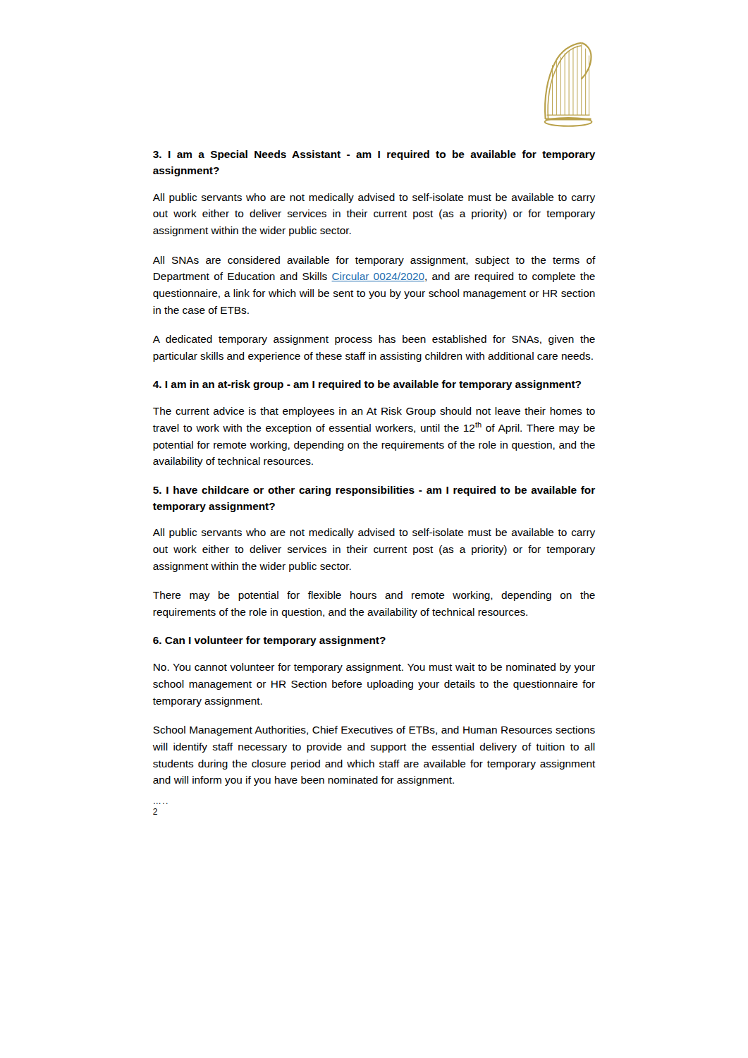3. I am a Special Needs Assistant - am I required to be available for temporary assignment?
All public servants who are not medically advised to self-isolate must be available to carry out work either to deliver services in their current post (as a priority) or for temporary assignment within the wider public sector.
All SNAs are considered available for temporary assignment, subject to the terms of Department of Education and Skills Circular 0024/2020, and are required to complete the questionnaire, a link for which will be sent to you by your school management or HR section in the case of ETBs.
A dedicated temporary assignment process has been established for SNAs, given the particular skills and experience of these staff in assisting children with additional care needs.
4. I am in an at-risk group - am I required to be available for temporary assignment?
The current advice is that employees in an At Risk Group should not leave their homes to travel to work with the exception of essential workers, until the 12th of April. There may be potential for remote working, depending on the requirements of the role in question, and the availability of technical resources.
5. I have childcare or other caring responsibilities - am I required to be available for temporary assignment?
All public servants who are not medically advised to self-isolate must be available to carry out work either to deliver services in their current post (as a priority) or for temporary assignment within the wider public sector.
There may be potential for flexible hours and remote working, depending on the requirements of the role in question, and the availability of technical resources.
6. Can I volunteer for temporary assignment?
No. You cannot volunteer for temporary assignment. You must wait to be nominated by your school management or HR Section before uploading your details to the questionnaire for temporary assignment.
School Management Authorities, Chief Executives of ETBs, and Human Resources sections will identify staff necessary to provide and support the essential delivery of tuition to all students during the closure period and which staff are available for temporary assignment and will inform you if you have been nominated for assignment.
….. 2